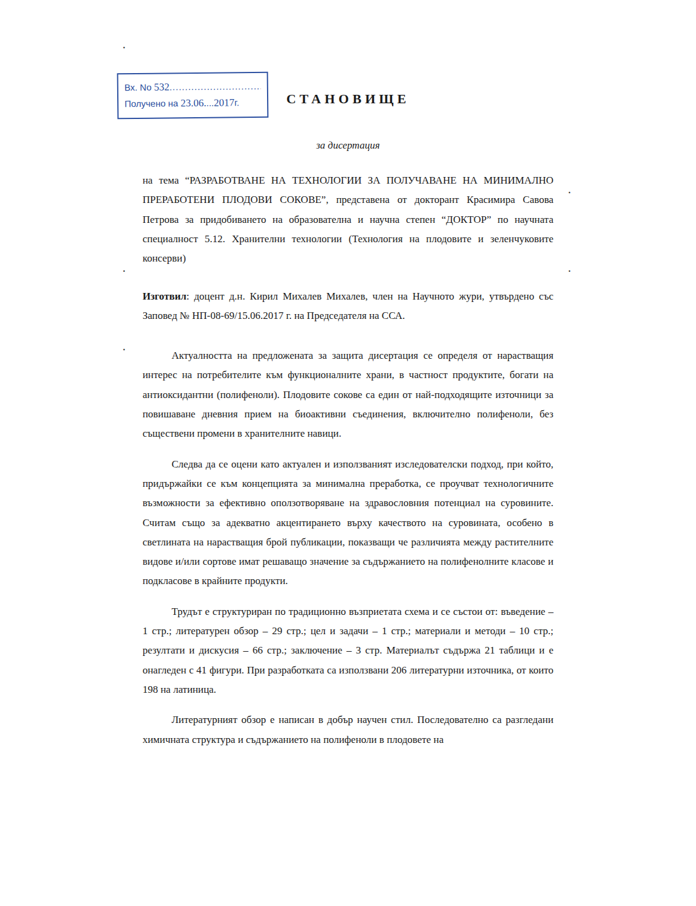· · · · ·
Вх. No 532.................................
Получено на 23.06....2017г.
СТАНОВИЩЕ
за дисертация
на тема “РАЗРАБОТВАНЕ НА ТЕХНОЛОГИИ ЗА ПОЛУЧАВАНЕ НА МИНИМАЛНО ПРЕРАБОТЕНИ ПЛОДОВИ СОКОВЕ”, представена от докторант Красимира Савова Петрова за придобиването на образователна и научна степен “ДОКТОР” по научната специалност 5.12. Хранителни технологии (Технология на плодовите и зеленчуковите консерви)
Изготвил: доцент д.н. Кирил Михалев Михалев, член на Научното жури, утвърдено със Заповед № НП-08-69/15.06.2017 г. на Председателя на ССА.
Актуалността на предложената за защита дисертация се определя от нарастващия интерес на потребителите към функционалните храни, в частност продуктите, богати на антиоксидантни (полифеноли). Плодовите сокове са един от най-подходящите източници за повишаване дневния прием на биоактивни съединения, включително полифеноли, без съществени промени в хранителните навици.
Следва да се оцени като актуален и използваният изследователски подход, при който, придържайки се към концепцията за минимална преработка, се проучват технологичните възможности за ефективно оползотворяване на здравословния потенциал на суровините. Считам също за адекватно акцентирането върху качеството на суровината, особено в светлината на нарастващия брой публикации, показващи че различията между растителните видове и/или сортове имат решаващо значение за съдържанието на полифенолните класове и подкласове в крайните продукти.
Трудът е структуриран по традиционно възприетата схема и се състои от: въведение – 1 стр.; литературен обзор – 29 стр.; цел и задачи – 1 стр.; материали и методи – 10 стр.; резултати и дискусия – 66 стр.; заключение – 3 стр. Материалът съдържа 21 таблици и е онагледен с 41 фигури. При разработката са използвани 206 литературни източника, от които 198 на латиница.
Литературният обзор е написан в добър научен стил. Последователно са разгледани химичната структура и съдържанието на полифеноли в плодовете на